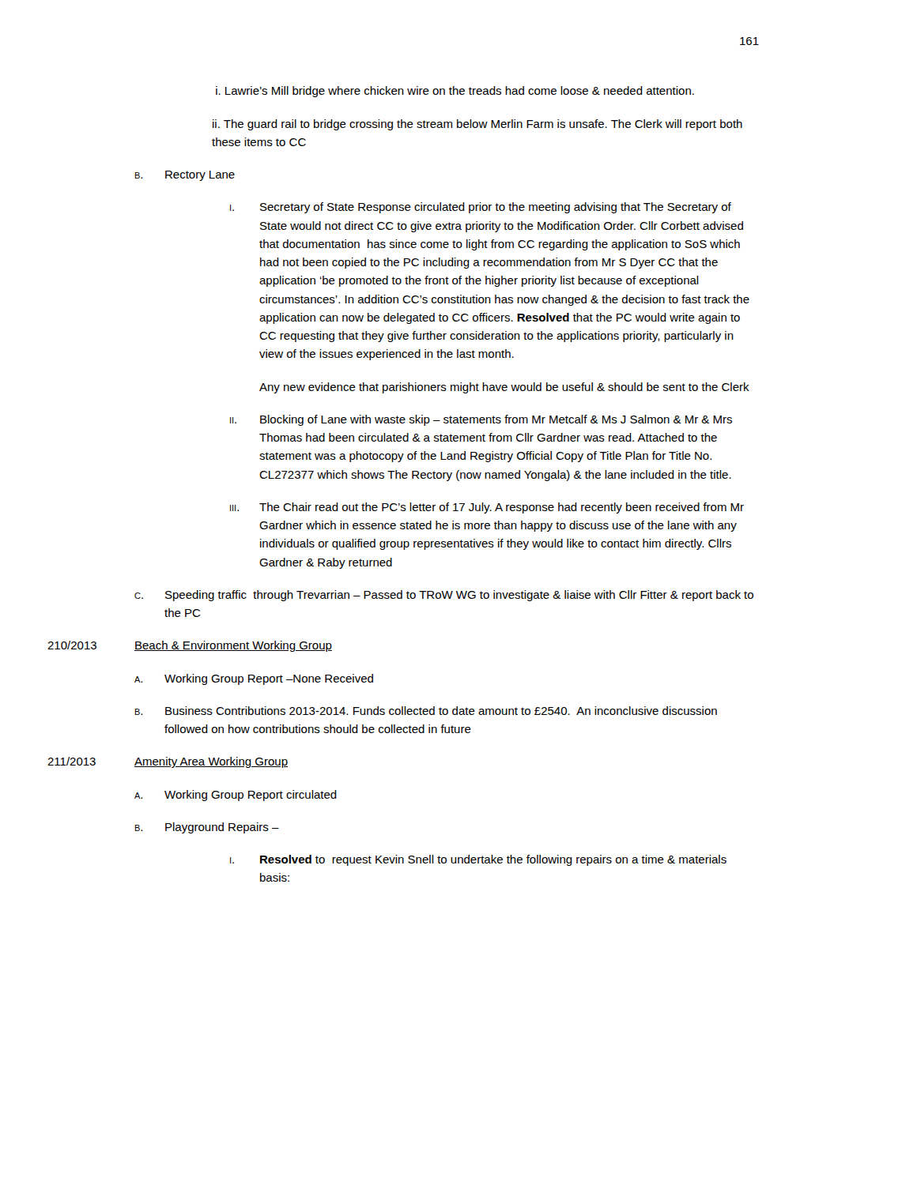161
i. Lawrie’s Mill bridge where chicken wire on the treads had come loose & needed attention.
ii. The guard rail to bridge crossing the stream below Merlin Farm is unsafe. The Clerk will report both these items to CC
b. Rectory Lane
i. Secretary of State Response circulated prior to the meeting advising that The Secretary of State would not direct CC to give extra priority to the Modification Order. Cllr Corbett advised that documentation has since come to light from CC regarding the application to SoS which had not been copied to the PC including a recommendation from Mr S Dyer CC that the application ‘be promoted to the front of the higher priority list because of exceptional circumstances’. In addition CC’s constitution has now changed & the decision to fast track the application can now be delegated to CC officers. Resolved that the PC would write again to CC requesting that they give further consideration to the applications priority, particularly in view of the issues experienced in the last month.
Any new evidence that parishioners might have would be useful & should be sent to the Clerk
ii. Blocking of Lane with waste skip – statements from Mr Metcalf & Ms J Salmon & Mr & Mrs Thomas had been circulated & a statement from Cllr Gardner was read. Attached to the statement was a photocopy of the Land Registry Official Copy of Title Plan for Title No. CL272377 which shows The Rectory (now named Yongala) & the lane included in the title.
iii. The Chair read out the PC’s letter of 17 July. A response had recently been received from Mr Gardner which in essence stated he is more than happy to discuss use of the lane with any individuals or qualified group representatives if they would like to contact him directly. Cllrs Gardner & Raby returned
c. Speeding traffic through Trevarrian – Passed to TRoW WG to investigate & liaise with Cllr Fitter & report back to the PC
210/2013 Beach & Environment Working Group
a. Working Group Report –None Received
b. Business Contributions 2013-2014. Funds collected to date amount to £2540. An inconclusive discussion followed on how contributions should be collected in future
211/2013 Amenity Area Working Group
a. Working Group Report circulated
b. Playground Repairs –
i. Resolved to request Kevin Snell to undertake the following repairs on a time & materials basis: